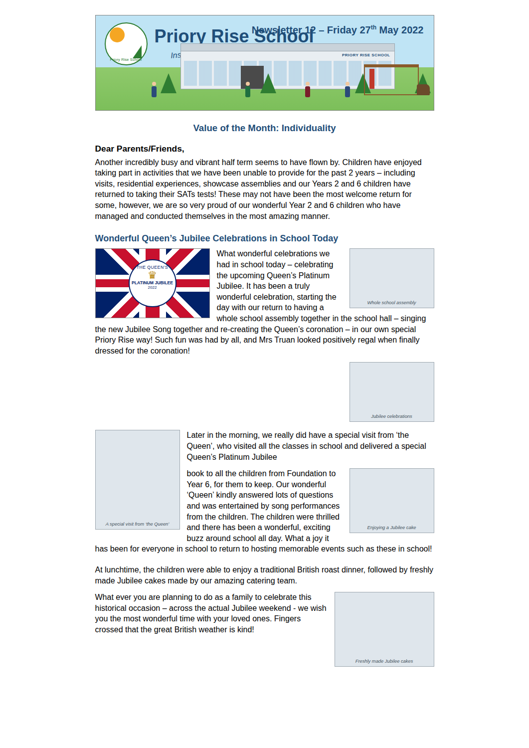Priory Rise School
Priory Rise School
Inspiring a passion for learning!
Newsletter 12 – Friday 27th May 2022
PRIORY RISE SCHOOL
Value of the Month: Individuality
Dear Parents/Friends,
Another incredibly busy and vibrant half term seems to have flown by. Children have enjoyed taking part in activities that we have been unable to provide for the past 2 years – including visits, residential experiences, showcase assemblies and our Years 2 and 6 children have returned to taking their SATs tests! These may not have been the most welcome return for some, however, we are so very proud of our wonderful Year 2 and 6 children who have managed and conducted themselves in the most amazing manner.
Wonderful Queen’s Jubilee Celebrations in School Today
Whole school assembly
THE QUEEN’S
♛
PLATINUM JUBILEE
2022
What wonderful celebrations we had in school today – celebrating the upcoming Queen’s Platinum Jubilee. It has been a truly wonderful celebration, starting the day with our return to having a whole school assembly together in the school hall – singing the new Jubilee Song together and re-creating the Queen’s coronation – in our own special Priory Rise way! Such fun was had by all, and Mrs Truan looked positively regal when finally dressed for the coronation!
Jubilee celebrations
A special visit from ‘the Queen’
Later in the morning, we really did have a special visit from ‘the Queen’, who visited all the classes in school and delivered a special Queen’s Platinum Jubilee
Enjoying a Jubilee cake
book to all the children from Foundation to Year 6, for them to keep. Our wonderful ‘Queen’ kindly answered lots of questions and was entertained by song performances from the children. The children were thrilled and there has been a wonderful, exciting buzz around school all day. What a joy it has been for everyone in school to return to hosting memorable events such as these in school!
At lunchtime, the children were able to enjoy a traditional British roast dinner, followed by freshly made Jubilee cakes made by our amazing catering team.
Freshly made Jubilee cakes
What ever you are planning to do as a family to celebrate this historical occasion – across the actual Jubilee weekend - we wish you the most wonderful time with your loved ones. Fingers crossed that the great British weather is kind!